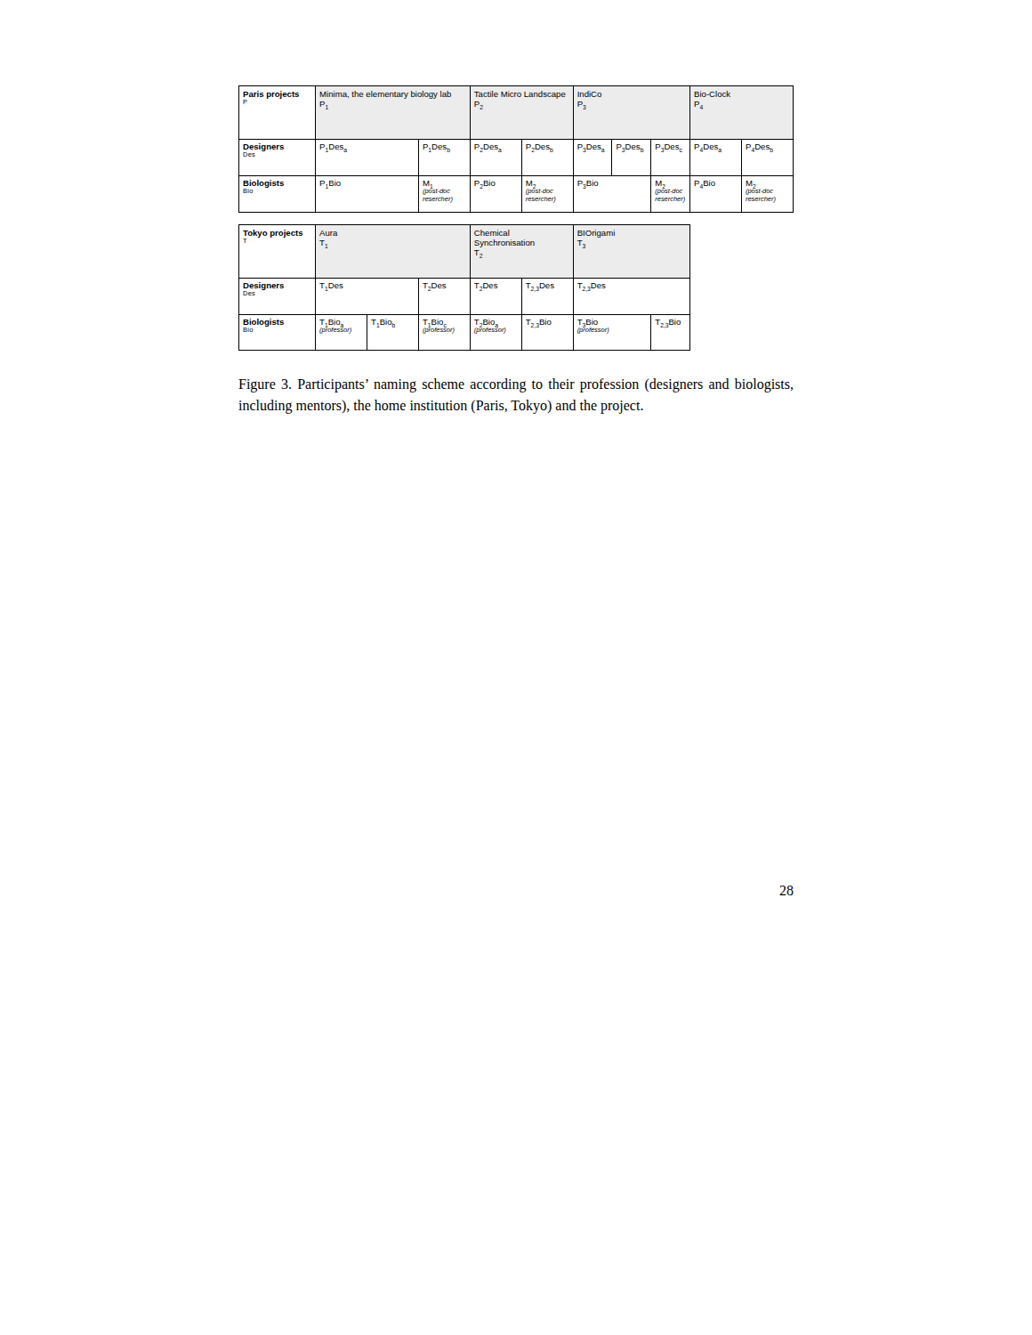| Paris projects P | Minima, the elementary biology lab P 1 | Tactile Micro Landscape P 2 | IndiCo P 3 | Bio-Clock P 4 |
| Designers Des | P 1 Des a | P 1 Des b | P 2 Des a | P 2 Des b | P 3 Des a | P 3 Des b | P 3 Des c | P 4 Des a | P 4 Des b |
| Biologists Bio | P 1 Bio | M 1 (post-doc resercher) | P 2 Bio | M 2 (post-doc resercher) | P 3 Bio | M 2 (post-doc resercher) | P 4 Bio | M 2 (post-doc resercher) |
| Tokyo projects T | Aura T 1 | Chemical Synchronisation T 2 | BIOrigami T 3 | | |
| Designers Des | T 1 Des | T 2 Des | T 2 Des | T 2,3 Des | T 2,3 Des | | |
| Biologists Bio | T 1 Bio a (professor) | T 1 Bio b | T 1 Bio c (professor) | T 2 Bio a (professor) | T 2,3 Bio | T 3 Bio (professor) | T 2,3 Bio | | |
Figure 3. Participants’ naming scheme according to their profession (designers and biologists, including mentors), the home institution (Paris, Tokyo) and the project.
28